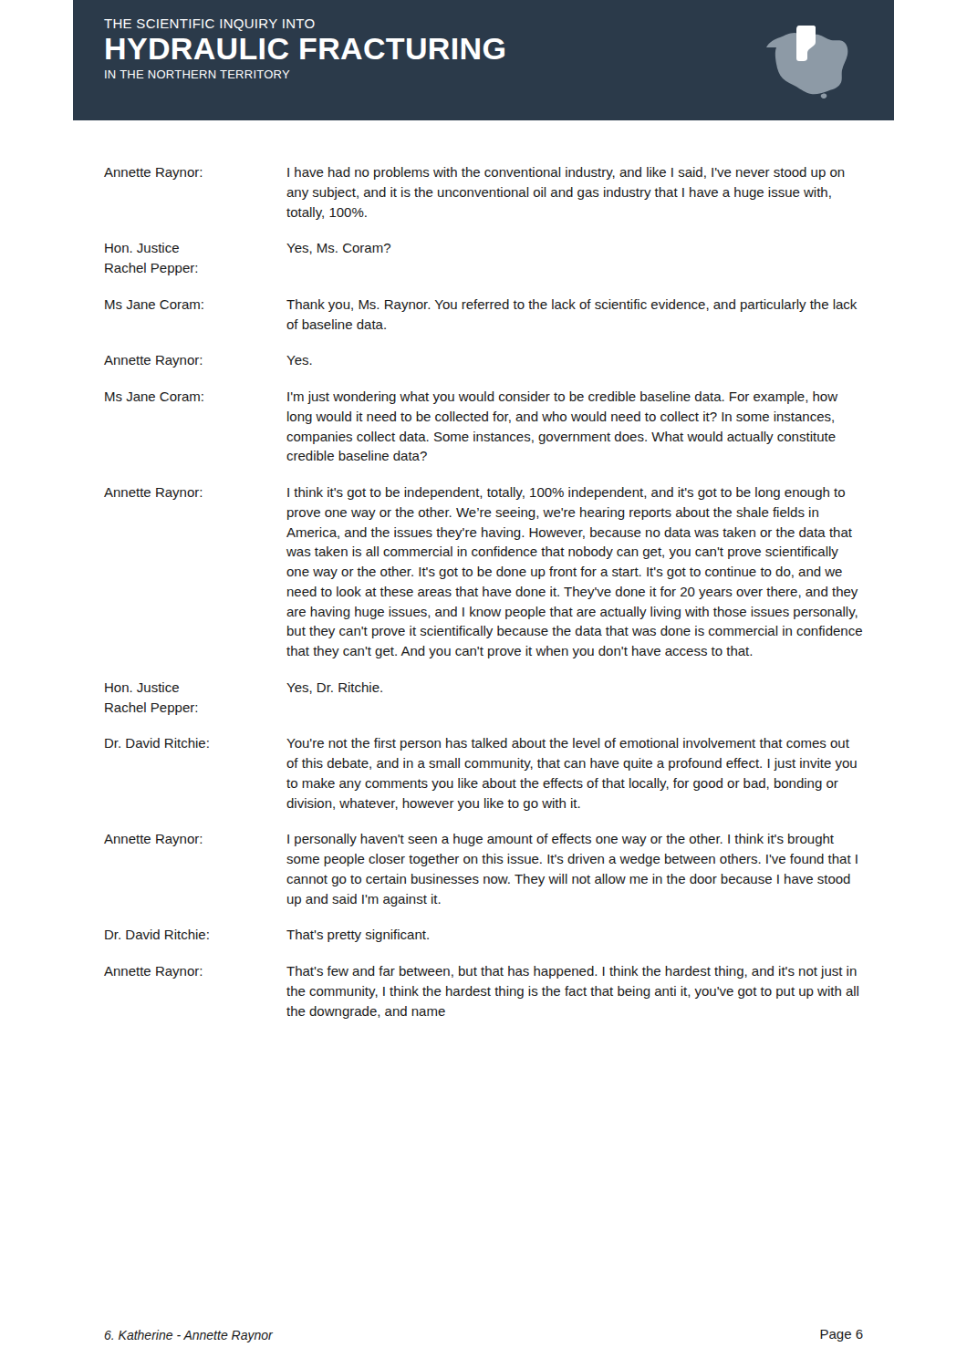The Scientific Inquiry into
Hydraulic Fracturing
in the Northern Territory
Annette Raynor:
I have had no problems with the conventional industry, and like I said, I've never stood up on any subject, and it is the unconventional oil and gas industry that I have a huge issue with, totally, 100%.
Hon. Justice
Rachel Pepper:
Yes, Ms. Coram?
Ms Jane Coram:
Thank you, Ms. Raynor. You referred to the lack of scientific evidence, and particularly the lack of baseline data.
Annette Raynor:
Yes.
Ms Jane Coram:
I'm just wondering what you would consider to be credible baseline data. For example, how long would it need to be collected for, and who would need to collect it? In some instances, companies collect data. Some instances, government does. What would actually constitute credible baseline data?
Annette Raynor:
I think it's got to be independent, totally, 100% independent, and it's got to be long enough to prove one way or the other. We’re seeing, we're hearing reports about the shale fields in America, and the issues they're having. However, because no data was taken or the data that was taken is all commercial in confidence that nobody can get, you can't prove scientifically one way or the other. It's got to be done up front for a start. It's got to continue to do, and we need to look at these areas that have done it. They've done it for 20 years over there, and they are having huge issues, and I know people that are actually living with those issues personally, but they can't prove it scientifically because the data that was done is commercial in confidence that they can't get. And you can't prove it when you don't have access to that.
Hon. Justice
Rachel Pepper:
Yes, Dr. Ritchie.
Dr. David Ritchie:
You're not the first person has talked about the level of emotional involvement that comes out of this debate, and in a small community, that can have quite a profound effect. I just invite you to make any comments you like about the effects of that locally, for good or bad, bonding or division, whatever, however you like to go with it.
Annette Raynor:
I personally haven't seen a huge amount of effects one way or the other. I think it's brought some people closer together on this issue. It's driven a wedge between others. I've found that I cannot go to certain businesses now. They will not allow me in the door because I have stood up and said I'm against it.
Dr. David Ritchie:
That's pretty significant.
Annette Raynor:
That's few and far between, but that has happened. I think the hardest thing, and it's not just in the community, I think the hardest thing is the fact that being anti it, you've got to put up with all the downgrade, and name
6. Katherine - Annette Raynor
Page 6